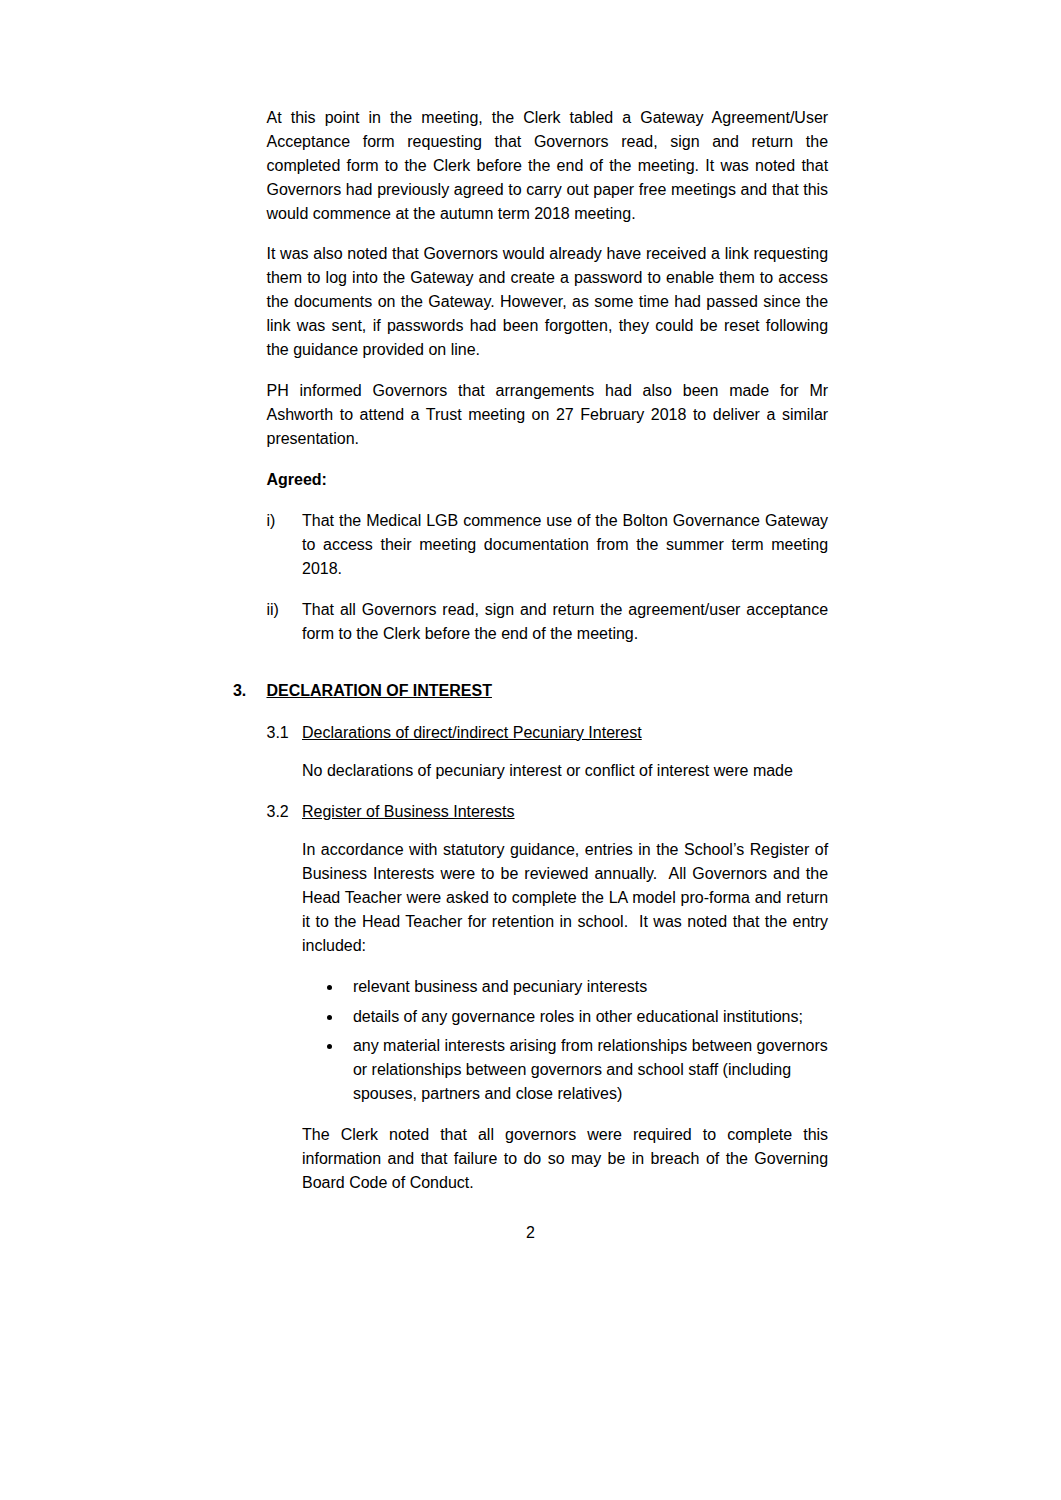At this point in the meeting, the Clerk tabled a Gateway Agreement/User Acceptance form requesting that Governors read, sign and return the completed form to the Clerk before the end of the meeting. It was noted that Governors had previously agreed to carry out paper free meetings and that this would commence at the autumn term 2018 meeting.
It was also noted that Governors would already have received a link requesting them to log into the Gateway and create a password to enable them to access the documents on the Gateway. However, as some time had passed since the link was sent, if passwords had been forgotten, they could be reset following the guidance provided on line.
PH informed Governors that arrangements had also been made for Mr Ashworth to attend a Trust meeting on 27 February 2018 to deliver a similar presentation.
Agreed:
i)
That the Medical LGB commence use of the Bolton Governance Gateway to access their meeting documentation from the summer term meeting 2018.
ii)
That all Governors read, sign and return the agreement/user acceptance form to the Clerk before the end of the meeting.
3.
DECLARATION OF INTEREST
3.1
Declarations of direct/indirect Pecuniary Interest
No declarations of pecuniary interest or conflict of interest were made
3.2
Register of Business Interests
In accordance with statutory guidance, entries in the School’s Register of Business Interests were to be reviewed annually. All Governors and the Head Teacher were asked to complete the LA model pro-forma and return it to the Head Teacher for retention in school. It was noted that the entry included:
relevant business and pecuniary interests
details of any governance roles in other educational institutions;
any material interests arising from relationships between governors or relationships between governors and school staff (including spouses, partners and close relatives)
The Clerk noted that all governors were required to complete this information and that failure to do so may be in breach of the Governing Board Code of Conduct.
2